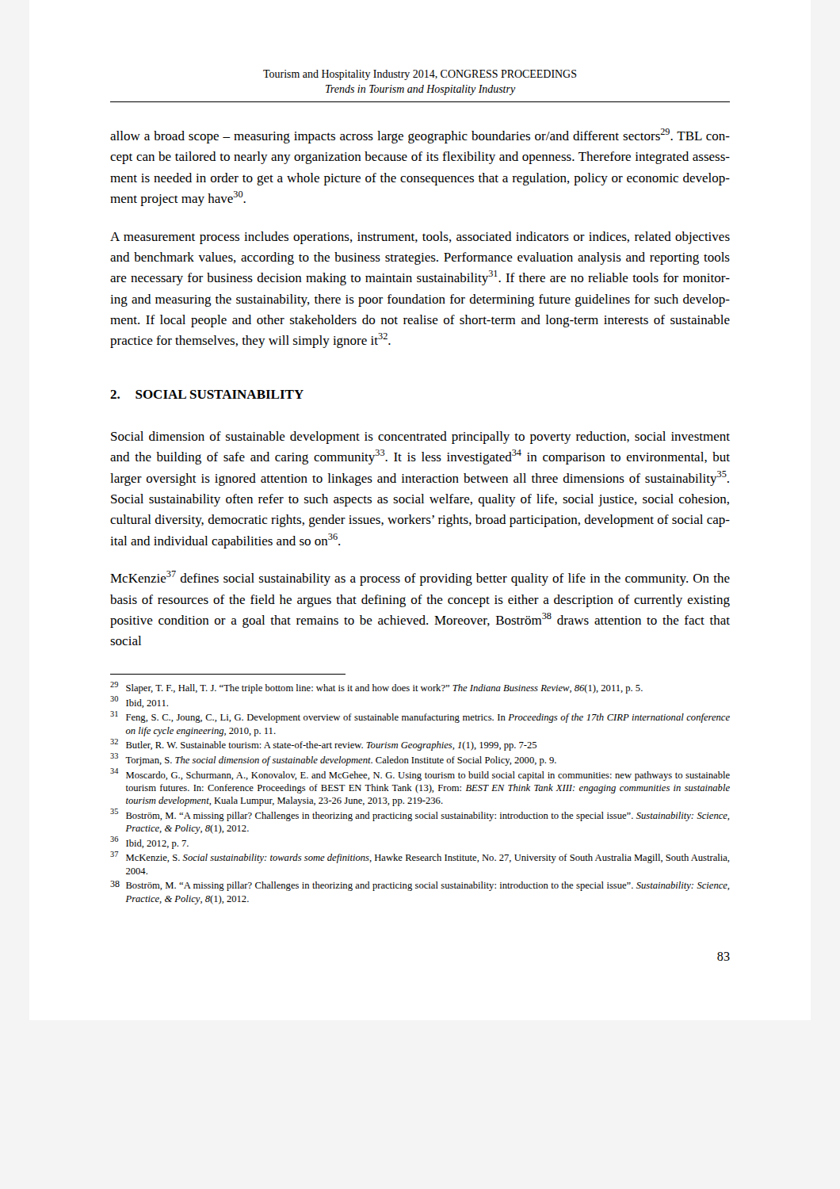Tourism and Hospitality Industry 2014, CONGRESS PROCEEDINGS Trends in Tourism and Hospitality Industry
allow a broad scope – measuring impacts across large geographic boundaries or/and different sectors29. TBL concept can be tailored to nearly any organization because of its flexibility and openness. Therefore integrated assessment is needed in order to get a whole picture of the consequences that a regulation, policy or economic development project may have30.
A measurement process includes operations, instrument, tools, associated indicators or indices, related objectives and benchmark values, according to the business strategies. Performance evaluation analysis and reporting tools are necessary for business decision making to maintain sustainability31. If there are no reliable tools for monitoring and measuring the sustainability, there is poor foundation for determining future guidelines for such development. If local people and other stakeholders do not realise of short-term and long-term interests of sustainable practice for themselves, they will simply ignore it32.
2. Social Sustainability
Social dimension of sustainable development is concentrated principally to poverty reduction, social investment and the building of safe and caring community33. It is less investigated34 in comparison to environmental, but larger oversight is ignored attention to linkages and interaction between all three dimensions of sustainability35. Social sustainability often refer to such aspects as social welfare, quality of life, social justice, social cohesion, cultural diversity, democratic rights, gender issues, workers’ rights, broad participation, development of social capital and individual capabilities and so on36.
McKenzie37 defines social sustainability as a process of providing better quality of life in the community. On the basis of resources of the field he argues that defining of the concept is either a description of currently existing positive condition or a goal that remains to be achieved. Moreover, Boström38 draws attention to the fact that social
Slaper, T. F., Hall, T. J. “The triple bottom line: what is it and how does it work?” The Indiana Business Review, 86(1), 2011, p. 5.
Ibid, 2011.
Feng, S. C., Joung, C., Li, G. Development overview of sustainable manufacturing metrics. In Proceedings of the 17th CIRP international conference on life cycle engineering, 2010, p. 11.
Butler, R. W. Sustainable tourism: A state-of-the-art review. Tourism Geographies, 1(1), 1999, pp. 7-25
Torjman, S. The social dimension of sustainable development. Caledon Institute of Social Policy, 2000, p. 9.
Moscardo, G., Schurmann, A., Konovalov, E. and McGehee, N. G. Using tourism to build social capital in communities: new pathways to sustainable tourism futures. In: Conference Proceedings of BEST EN Think Tank (13), From: BEST EN Think Tank XIII: engaging communities in sustainable tourism development, Kuala Lumpur, Malaysia, 23-26 June, 2013, pp. 219-236.
Boström, M. “A missing pillar? Challenges in theorizing and practicing social sustainability: introduction to the special issue”. Sustainability: Science, Practice, & Policy, 8(1), 2012.
Ibid, 2012, p. 7.
McKenzie, S. Social sustainability: towards some definitions, Hawke Research Institute, No. 27, University of South Australia Magill, South Australia, 2004.
Boström, M. “A missing pillar? Challenges in theorizing and practicing social sustainability: introduction to the special issue”. Sustainability: Science, Practice, & Policy, 8(1), 2012.
83